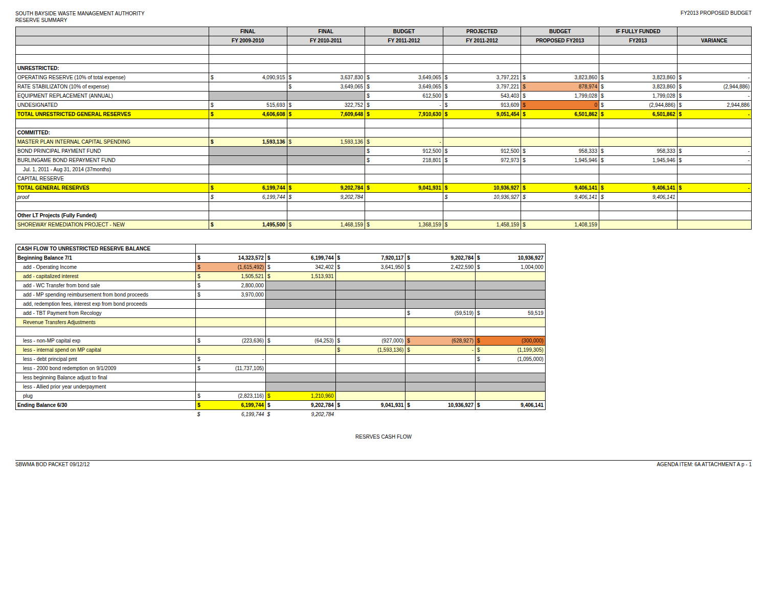SOUTH BAYSIDE WASTE MANAGEMENT AUTHORITY
RESERVE SUMMARY
FY2013 PROPOSED BUDGET
| | FINAL | FINAL | BUDGET | PROJECTED | BUDGET | IF FULLY FUNDED | |
| | FY 2009-2010 | FY 2010-2011 | FY 2011-2012 | FY 2011-2012 | PROPOSED FY2013 | FY2013 | VARIANCE |
| UNRESTRICTED: | | | | | | | |
| OPERATING RESERVE (10% of total expense) | $ 4,090,915 | $ 3,637,830 | $ 3,649,065 | $ 3,797,221 | $ 3,823,860 | $ 3,823,860 | $ - |
| RATE STABILIZATON (10% of expense) | | $ 3,649,065 | $ 3,649,065 | $ 3,797,221 | $ 878,974 | $ 3,823,860 | $ (2,944,886) |
| EQUIPMENT REPLACEMENT (ANNUAL) | | | $ 612,500 | $ 543,403 | $ 1,799,028 | $ 1,799,028 | $ - |
| UNDESIGNATED | $ 515,693 | $ 322,752 | $ - | $ 913,609 | $ 0 | $ (2,944,886) | $ 2,944,886 |
| TOTAL UNRESTRICTED GENERAL RESERVES | $ 4,606,608 | $ 7,609,648 | $ 7,910,630 | $ 9,051,454 | $ 6,501,862 | $ 6,501,862 | $ - |
| COMMITTED: | | | | | | | |
| MASTER PLAN INTERNAL CAPITAL SPENDING | $ 1,593,136 | $ 1,593,136 | $ - | | | | |
| BOND PRINCIPAL PAYMENT FUND | | | $ 912,500 | $ 912,500 | $ 958,333 | $ 958,333 | $ - |
| BURLINGAME BOND REPAYMENT FUND | | | $ 218,801 | $ 972,973 | $ 1,945,946 | $ 1,945,946 | $ - |
| Jul. 1, 2011 - Aug 31, 2014 (37months) | | | | | | | |
| CAPITAL RESERVE | | | | | | | |
| TOTAL GENERAL RESERVES | $ 6,199,744 | $ 9,202,784 | $ 9,041,931 | $ 10,936,927 | $ 9,406,141 | $ 9,406,141 | $ - |
| proof | $ 6,199,744 | $ 9,202,784 | | $ 10,936,927 | $ 9,406,141 | $ 9,406,141 | |
| Other LT Projects (Fully Funded) | | | | | | | |
| SHOREWAY REMEDIATION PROJECT - NEW | $ 1,495,500 | $ 1,468,159 | $ 1,368,159 | $ 1,458,159 | $ 1,408,159 | | |
| CASH FLOW TO UNRESTRICTED RESERVE BALANCE | | | | | |
| Beginning Balance 7/1 | $ 14,323,572 | $ 6,199,744 | $ 7,920,117 | $ 9,202,784 | $ 10,936,927 |
| add - Operating Income | $ (1,615,492) | $ 342,402 | $ 3,641,950 | $ 2,422,590 | $ 1,004,000 |
| add - capitalized interest | $ 1,505,521 | $ 1,513,931 | | | |
| add - WC Transfer from bond sale | $ 2,800,000 | | | | |
| add - MP spending reimbursement from bond proceeds | $ 3,970,000 | | | | |
| add, redemption fees, interest exp from bond proceeds | | | | | |
| add - TBT Payment from Recology | | | | $ (59,519) | $ 59,519 |
| Revenue Transfers Adjustments | | | | | |
| less - non-MP capital exp | $ (223,636) | $ (64,253) | $ (927,000) | $ (628,927) | $ (300,000) |
| less - internal spend on MP capital | | | $ (1,593,136) | $ - | $ (1,199,305) |
| less - debt principal pmt | $ - | | | | $ (1,095,000) |
| less - 2000 bond redemption on 9/1/2009 | $ (11,737,105) | | | | |
| less beginning Balance adjust to final | | | | | |
| less - Allied prior year underpayment | | | | | |
| plug | $ (2,823,116) | $ 1,210,960 | | | |
| Ending Balance 6/30 | $ 6,199,744 | $ 9,202,784 | $ 9,041,931 | $ 10,936,927 | $ 9,406,141 |
| | $ 6,199,744 | $ 9,202,784 | | | |
RESRVES CASH FLOW
SBWMA BOD PACKET 09/12/12 AGENDA ITEM: 6A ATTACHMENT A p - 1